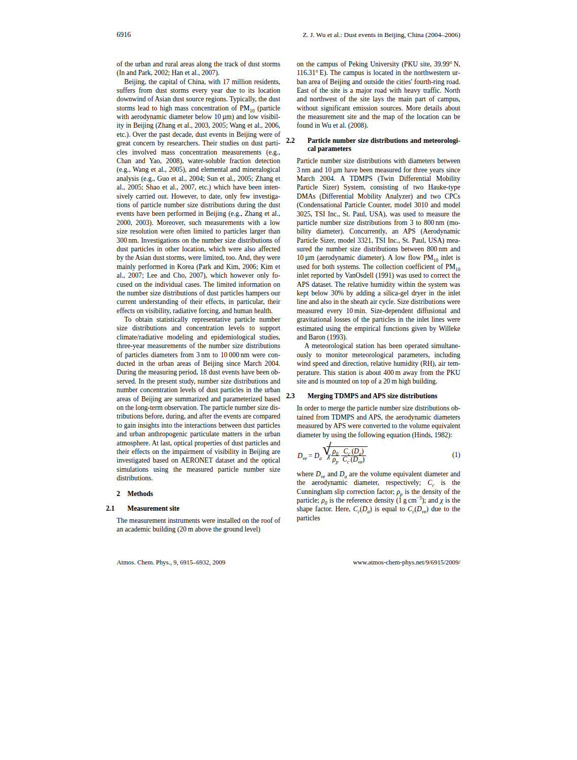6916
Z. J. Wu et al.: Dust events in Beijing, China (2004–2006)
of the urban and rural areas along the track of dust storms (In and Park, 2002; Han et al., 2007).
Beijing, the capital of China, with 17 million residents, suffers from dust storms every year due to its location downwind of Asian dust source regions. Typically, the dust storms lead to high mass concentration of PM10 (particle with aerodynamic diameter below 10 µm) and low visibility in Beijing (Zhang et al., 2003, 2005; Wang et al., 2006, etc.). Over the past decade, dust events in Beijing were of great concern by researchers. Their studies on dust particles involved mass concentration measurements (e.g., Chan and Yao, 2008), water-soluble fraction detection (e.g., Wang et al., 2005), and elemental and mineralogical analysis (e.g., Guo et al., 2004; Sun et al., 2005; Zhang et al., 2005; Shao et al., 2007, etc.) which have been intensively carried out. However, to date, only few investigations of particle number size distributions during the dust events have been performed in Beijing (e.g., Zhang et al., 2000, 2003). Moreover, such measurements with a low size resolution were often limited to particles larger than 300 nm. Investigations on the number size distributions of dust particles in other location, which were also affected by the Asian dust storms, were limited, too. And, they were mainly performed in Korea (Park and Kim, 2006; Kim et al., 2007; Lee and Cho, 2007), which however only focused on the individual cases. The limited information on the number size distributions of dust particles hampers our current understanding of their effects, in particular, their effects on visibility, radiative forcing, and human health.
To obtain statistically representative particle number size distributions and concentration levels to support climate/radiative modeling and epidemiological studies, three-year measurements of the number size distributions of particles diameters from 3 nm to 10 000 nm were conducted in the urban areas of Beijing since March 2004. During the measuring period, 18 dust events have been observed. In the present study, number size distributions and number concentration levels of dust particles in the urban areas of Beijing are summarized and parameterized based on the long-term observation. The particle number size distributions before, during, and after the events are compared to gain insights into the interactions between dust particles and urban anthropogenic particulate matters in the urban atmosphere. At last, optical properties of dust particles and their effects on the impairment of visibility in Beijing are investigated based on AERONET dataset and the optical simulations using the measured particle number size distributions.
2 Methods
2.1 Measurement site
The measurement instruments were installed on the roof of an academic building (20 m above the ground level)
on the campus of Peking University (PKU site, 39.99° N, 116.31° E). The campus is located in the northwestern urban area of Beijing and outside the cities' fourth-ring road. East of the site is a major road with heavy traffic. North and northwest of the site lays the main part of campus, without significant emission sources. More details about the measurement site and the map of the location can be found in Wu et al. (2008).
2.2 Particle number size distributions and meteorological parameters
Particle number size distributions with diameters between 3 nm and 10 µm have been measured for three years since March 2004. A TDMPS (Twin Differential Mobility Particle Sizer) System, consisting of two Hauke-type DMAs (Differential Mobility Analyzer) and two CPCs (Condensational Particle Counter, model 3010 and model 3025, TSI Inc., St. Paul, USA), was used to measure the particle number size distributions from 3 to 800 nm (mobility diameter). Concurrently, an APS (Aerodynamic Particle Sizer, model 3321, TSI Inc., St. Paul, USA) measured the number size distributions between 800 nm and 10 µm (aerodynamic diameter). A low flow PM10 inlet is used for both systems. The collection coefficient of PM10 inlet reported by VanOsdell (1991) was used to correct the APS dataset. The relative humidity within the system was kept below 30% by adding a silica-gel dryer in the inlet line and also in the sheath air cycle. Size distributions were measured every 10 min. Size-dependent diffusional and gravitational losses of the particles in the inlet lines were estimated using the empirical functions given by Willeke and Baron (1993).
A meteorological station has been operated simultaneously to monitor meteorological parameters, including wind speed and direction, relative humidity (RH), air temperature. This station is about 400 m away from the PKU site and is mounted on top of a 20 m high building.
2.3 Merging TDMPS and APS size distributions
In order to merge the particle number size distributions obtained from TDMPS and APS, the aerodynamic diameters measured by APS were converted to the volume equivalent diameter by using the following equation (Hinds, 1982):
Dve = Da χρ0 ρp Cc (Da) Cc (Dve)
(1)
where Dve and Da are the volume equivalent diameter and the aerodynamic diameter, respectively; Cc is the Cunningham slip correction factor; ρp is the density of the particle; ρ0 is the reference density (1 g cm−3); and χ is the shape factor. Here, Cc(Da) is equal to Cc(Dve) due to the particles
Atmos. Chem. Phys., 9, 6915–6932, 2009
www.atmos-chem-phys.net/9/6915/2009/